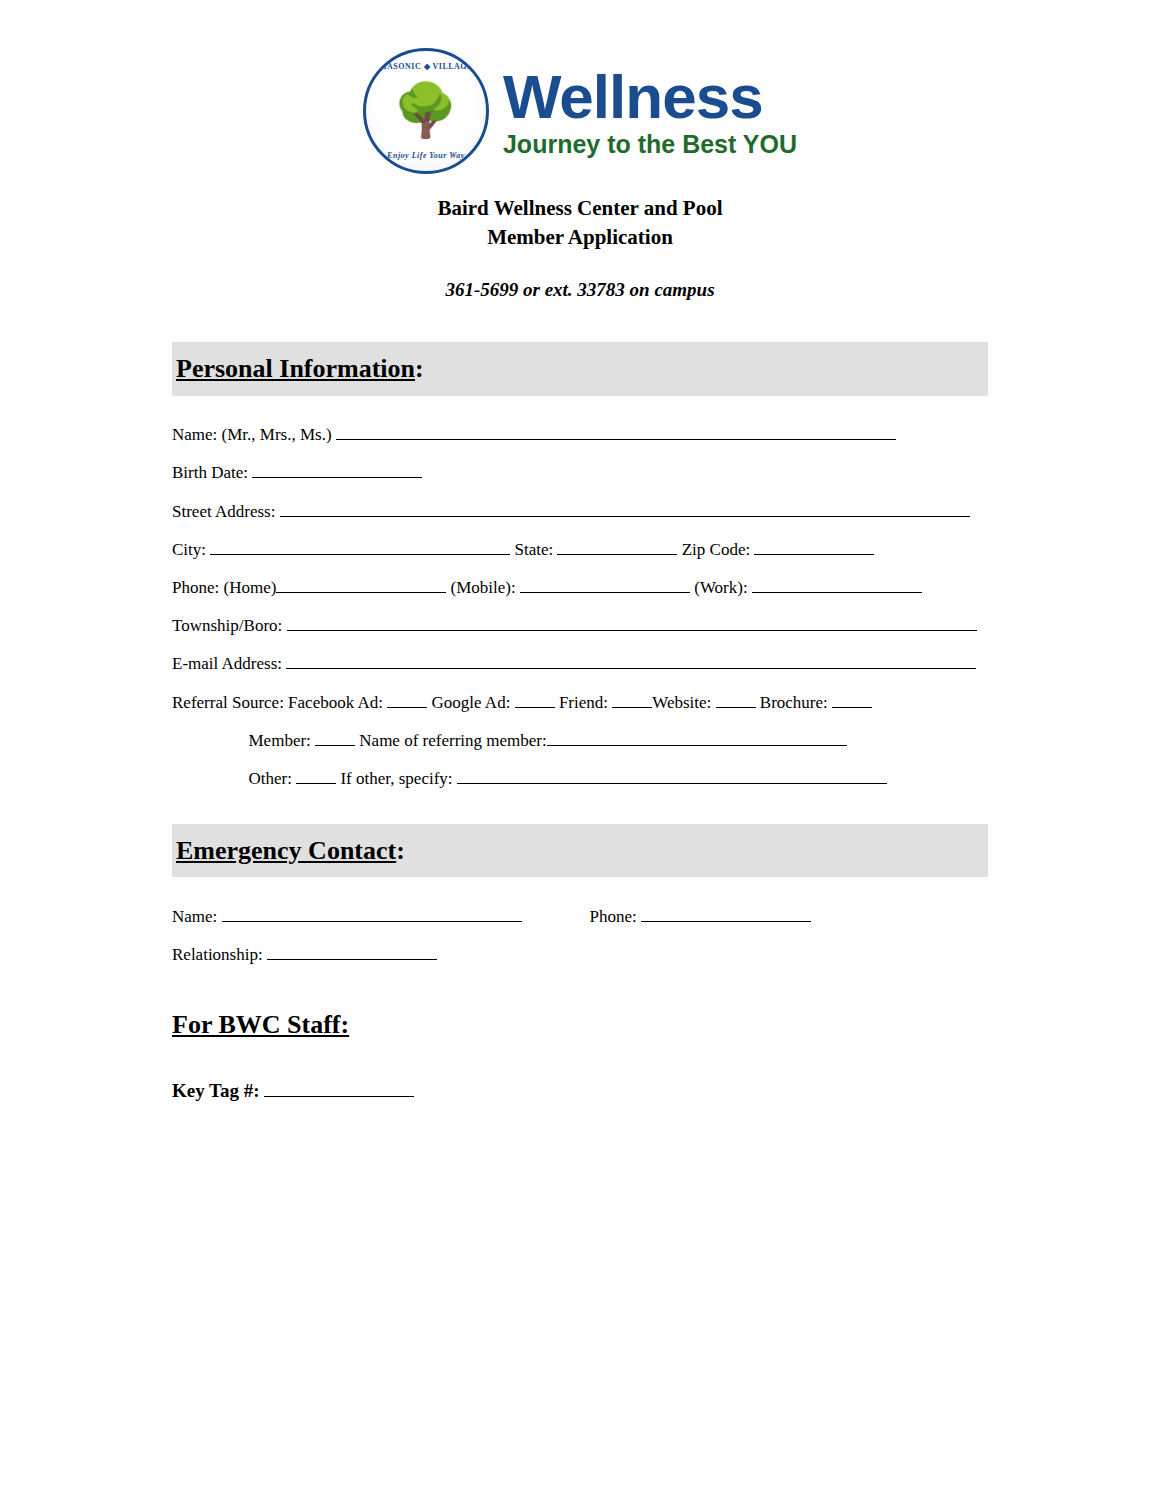Masonic ◆ Village
🌳
Enjoy Life Your Way
Wellness
Journey to the Best YOU
Baird Wellness Center and Pool
Member Application
361-5699 or ext. 33783 on campus
Personal Information:
Name: (Mr., Mrs., Ms.)
Birth Date:
Street Address:
City: State: Zip Code:
Phone: (Home) (Mobile): (Work):
Township/Boro:
E-mail Address:
Referral Source: Facebook Ad: Google Ad: Friend: Website: Brochure:
Member: Name of referring member:
Other: If other, specify:
Emergency Contact:
Name:
Phone:
Relationship:
For BWC Staff:
Key Tag #: